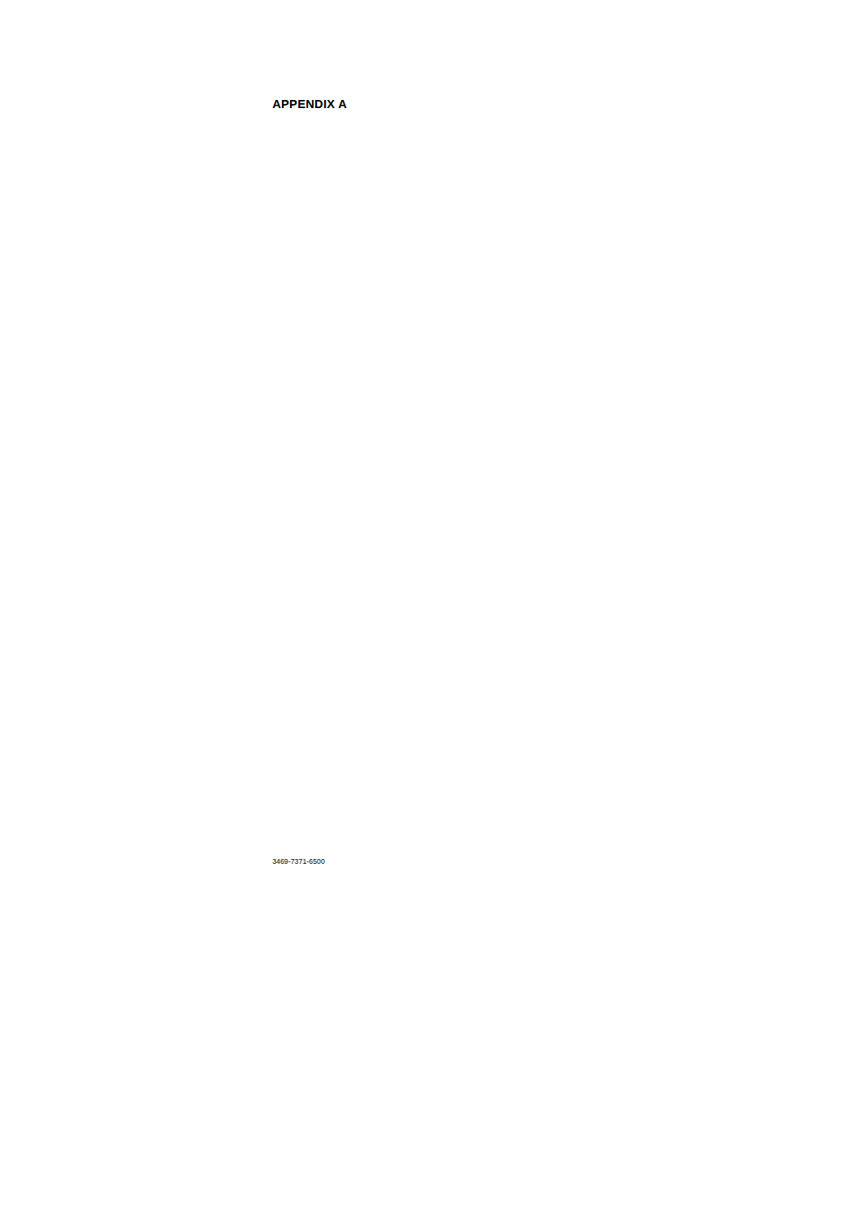APPENDIX A
3469-7371-6500